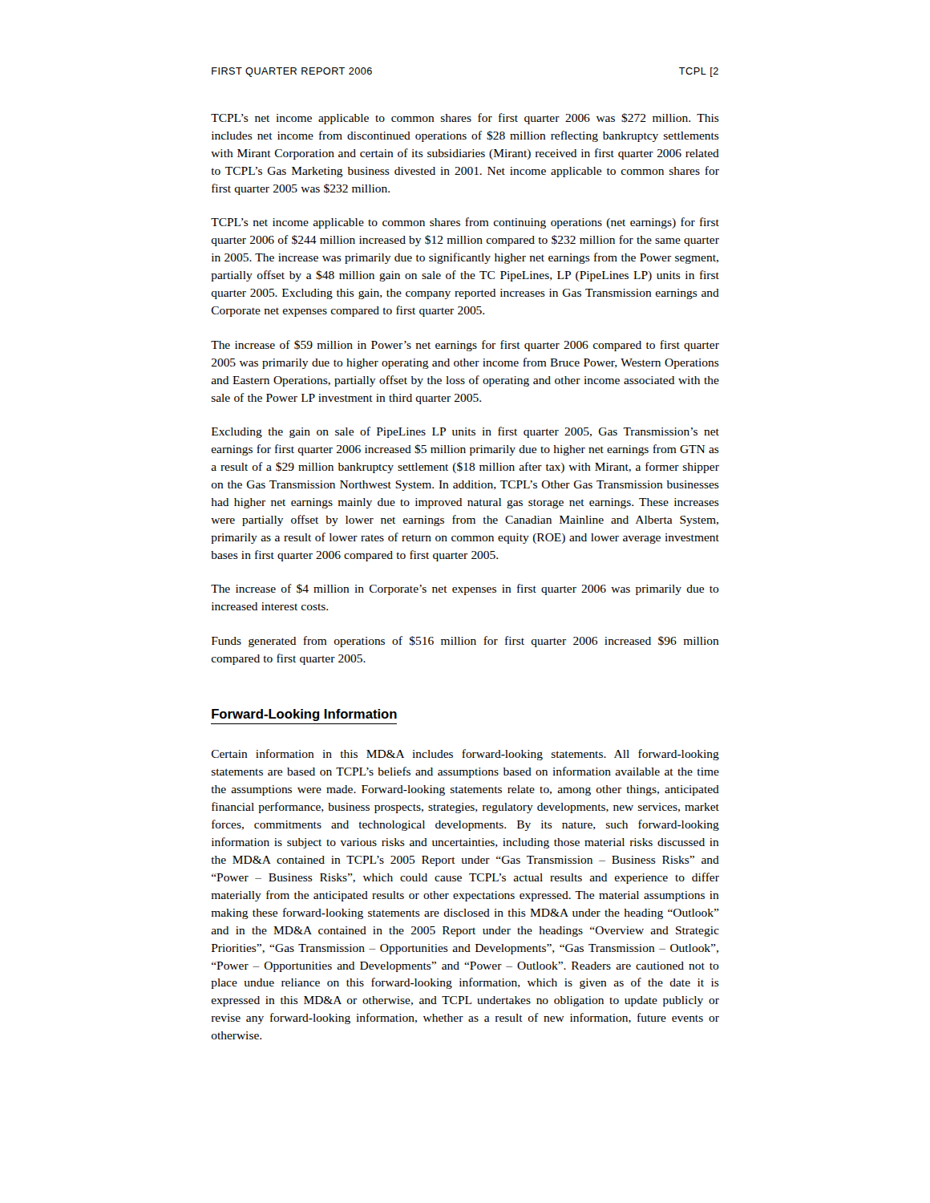First Quarter Report 2006 TCPL [2
TCPL’s net income applicable to common shares for first quarter 2006 was $272 million. This includes net income from discontinued operations of $28 million reflecting bankruptcy settlements with Mirant Corporation and certain of its subsidiaries (Mirant) received in first quarter 2006 related to TCPL’s Gas Marketing business divested in 2001. Net income applicable to common shares for first quarter 2005 was $232 million.
TCPL’s net income applicable to common shares from continuing operations (net earnings) for first quarter 2006 of $244 million increased by $12 million compared to $232 million for the same quarter in 2005. The increase was primarily due to significantly higher net earnings from the Power segment, partially offset by a $48 million gain on sale of the TC PipeLines, LP (PipeLines LP) units in first quarter 2005. Excluding this gain, the company reported increases in Gas Transmission earnings and Corporate net expenses compared to first quarter 2005.
The increase of $59 million in Power’s net earnings for first quarter 2006 compared to first quarter 2005 was primarily due to higher operating and other income from Bruce Power, Western Operations and Eastern Operations, partially offset by the loss of operating and other income associated with the sale of the Power LP investment in third quarter 2005.
Excluding the gain on sale of PipeLines LP units in first quarter 2005, Gas Transmission’s net earnings for first quarter 2006 increased $5 million primarily due to higher net earnings from GTN as a result of a $29 million bankruptcy settlement ($18 million after tax) with Mirant, a former shipper on the Gas Transmission Northwest System. In addition, TCPL’s Other Gas Transmission businesses had higher net earnings mainly due to improved natural gas storage net earnings. These increases were partially offset by lower net earnings from the Canadian Mainline and Alberta System, primarily as a result of lower rates of return on common equity (ROE) and lower average investment bases in first quarter 2006 compared to first quarter 2005.
The increase of $4 million in Corporate’s net expenses in first quarter 2006 was primarily due to increased interest costs.
Funds generated from operations of $516 million for first quarter 2006 increased $96 million compared to first quarter 2005.
Forward-Looking Information
Certain information in this MD&A includes forward-looking statements. All forward-looking statements are based on TCPL’s beliefs and assumptions based on information available at the time the assumptions were made. Forward-looking statements relate to, among other things, anticipated financial performance, business prospects, strategies, regulatory developments, new services, market forces, commitments and technological developments. By its nature, such forward-looking information is subject to various risks and uncertainties, including those material risks discussed in the MD&A contained in TCPL’s 2005 Report under “Gas Transmission – Business Risks” and “Power – Business Risks”, which could cause TCPL’s actual results and experience to differ materially from the anticipated results or other expectations expressed. The material assumptions in making these forward-looking statements are disclosed in this MD&A under the heading “Outlook” and in the MD&A contained in the 2005 Report under the headings “Overview and Strategic Priorities”, “Gas Transmission – Opportunities and Developments”, “Gas Transmission – Outlook”, “Power – Opportunities and Developments” and “Power – Outlook”. Readers are cautioned not to place undue reliance on this forward-looking information, which is given as of the date it is expressed in this MD&A or otherwise, and TCPL undertakes no obligation to update publicly or revise any forward-looking information, whether as a result of new information, future events or otherwise.